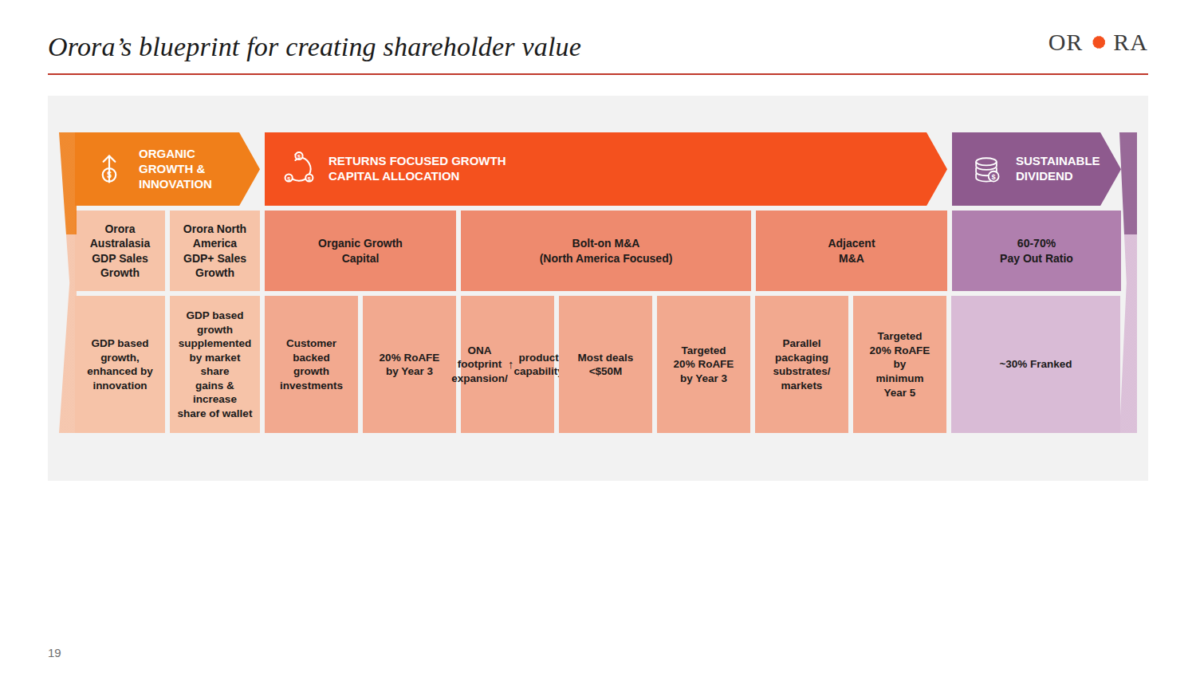Orora’s blueprint for creating shareholder value
OR RA
$ ORGANIC
GROWTH &
INNOVATION
$ $ $ RETURNS FOCUSED GROWTH
CAPITAL ALLOCATION
$ SUSTAINABLE
DIVIDEND
Orora
Australasia
GDP Sales
Growth
Orora North
America
GDP+ Sales
Growth
Organic Growth
Capital
Bolt-on M&A
(North America Focused)
Adjacent
M&A
60-70%
Pay Out Ratio
GDP based
growth,
enhanced by
innovation
GDP based
growth
supplemented
by market share
gains & increase
share of wallet
Customer
backed
growth
investments
20% RoAFE
by Year 3
ONA
footprint
expansion/
↑ product
capability
Most deals
<$50M
Targeted
20% RoAFE
by Year 3
Parallel
packaging
substrates/
markets
Targeted
20% RoAFE
by
minimum
Year 5
~30% Franked
19